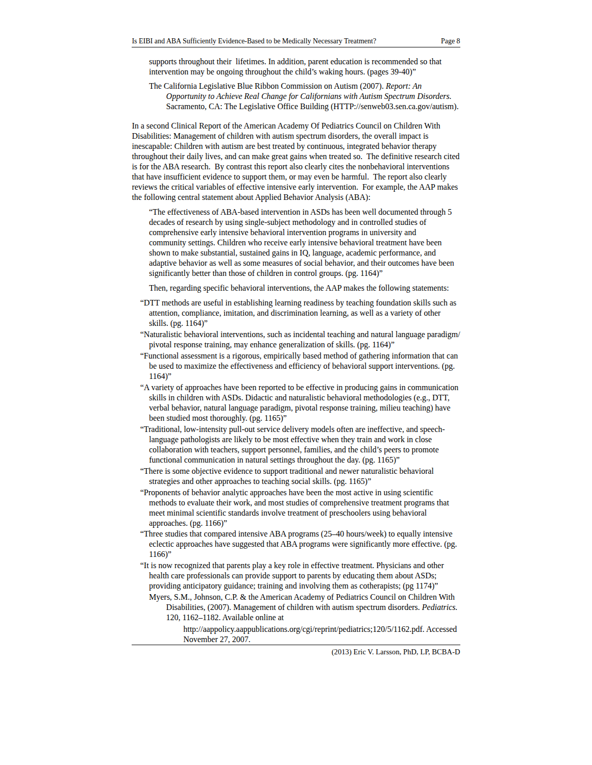Is EIBI and ABA Sufficiently Evidence-Based to be Medically Necessary Treatment? Page 8
supports throughout their lifetimes. In addition, parent education is recommended so that intervention may be ongoing throughout the child’s waking hours. (pages 39-40)”
The California Legislative Blue Ribbon Commission on Autism (2007). Report: An Opportunity to Achieve Real Change for Californians with Autism Spectrum Disorders. Sacramento, CA: The Legislative Office Building (HTTP://senweb03.sen.ca.gov/autism).
In a second Clinical Report of the American Academy Of Pediatrics Council on Children With Disabilities: Management of children with autism spectrum disorders, the overall impact is inescapable: Children with autism are best treated by continuous, integrated behavior therapy throughout their daily lives, and can make great gains when treated so. The definitive research cited is for the ABA research. By contrast this report also clearly cites the nonbehavioral interventions that have insufficient evidence to support them, or may even be harmful. The report also clearly reviews the critical variables of effective intensive early intervention. For example, the AAP makes the following central statement about Applied Behavior Analysis (ABA):
“The effectiveness of ABA-based intervention in ASDs has been well documented through 5 decades of research by using single-subject methodology and in controlled studies of comprehensive early intensive behavioral intervention programs in university and community settings. Children who receive early intensive behavioral treatment have been shown to make substantial, sustained gains in IQ, language, academic performance, and adaptive behavior as well as some measures of social behavior, and their outcomes have been significantly better than those of children in control groups. (pg. 1164)”
Then, regarding specific behavioral interventions, the AAP makes the following statements:
“DTT methods are useful in establishing learning readiness by teaching foundation skills such as attention, compliance, imitation, and discrimination learning, as well as a variety of other skills. (pg. 1164)”
“Naturalistic behavioral interventions, such as incidental teaching and natural language paradigm/ pivotal response training, may enhance generalization of skills. (pg. 1164)”
“Functional assessment is a rigorous, empirically based method of gathering information that can be used to maximize the effectiveness and efficiency of behavioral support interventions. (pg. 1164)”
“A variety of approaches have been reported to be effective in producing gains in communication skills in children with ASDs. Didactic and naturalistic behavioral methodologies (e.g., DTT, verbal behavior, natural language paradigm, pivotal response training, milieu teaching) have been studied most thoroughly. (pg. 1165)”
“Traditional, low-intensity pull-out service delivery models often are ineffective, and speech-language pathologists are likely to be most effective when they train and work in close collaboration with teachers, support personnel, families, and the child’s peers to promote functional communication in natural settings throughout the day. (pg. 1165)”
“There is some objective evidence to support traditional and newer naturalistic behavioral strategies and other approaches to teaching social skills. (pg. 1165)”
“Proponents of behavior analytic approaches have been the most active in using scientific methods to evaluate their work, and most studies of comprehensive treatment programs that meet minimal scientific standards involve treatment of preschoolers using behavioral approaches. (pg. 1166)”
“Three studies that compared intensive ABA programs (25–40 hours/week) to equally intensive eclectic approaches have suggested that ABA programs were significantly more effective. (pg. 1166)”
“It is now recognized that parents play a key role in effective treatment. Physicians and other health care professionals can provide support to parents by educating them about ASDs; providing anticipatory guidance; training and involving them as cotherapists; (pg 1174)”
Myers, S.M., Johnson, C.P. & the American Academy of Pediatrics Council on Children With Disabilities, (2007). Management of children with autism spectrum disorders. Pediatrics. 120, 1162–1182. Available online at
http://aappolicy.aappublications.org/cgi/reprint/pediatrics;120/5/1162.pdf. Accessed November 27, 2007.
(2013) Eric V. Larsson, PhD, LP, BCBA-D